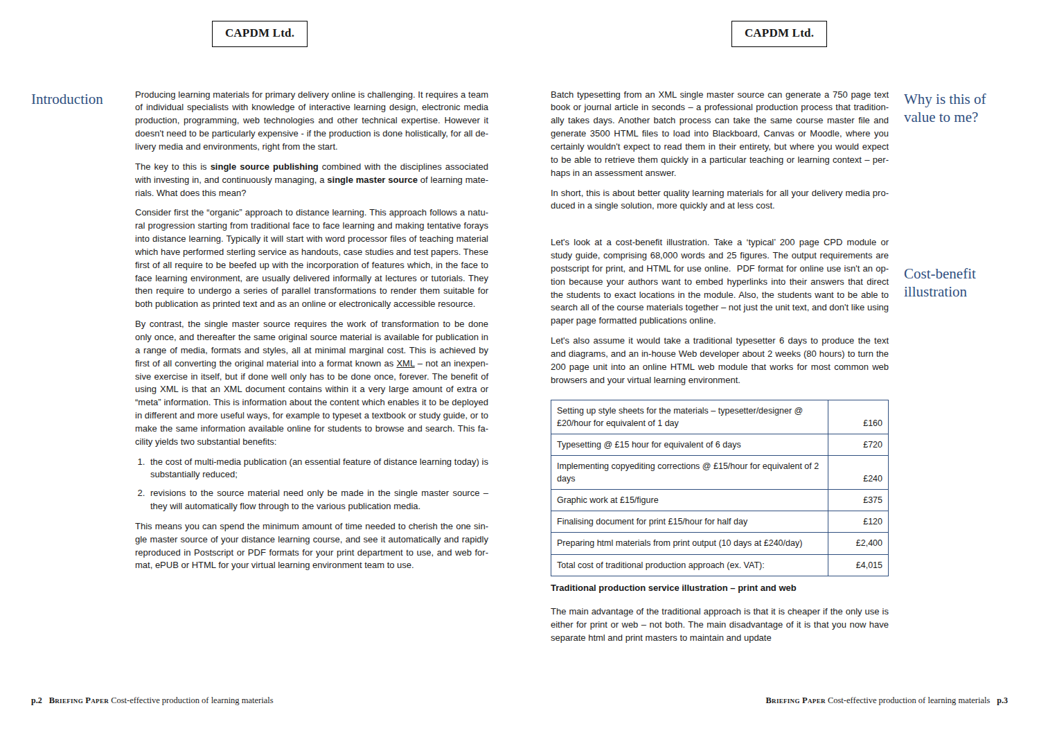CAPDM Ltd.
Introduction
Producing learning materials for primary delivery online is challenging. It requires a team of individual specialists with knowledge of interactive learning design, electronic media production, programming, web technologies and other technical expertise. However it doesn't need to be particularly expensive - if the production is done holistically, for all delivery media and environments, right from the start.
The key to this is single source publishing combined with the disciplines associated with investing in, and continuously managing, a single master source of learning materials. What does this mean?
Consider first the “organic” approach to distance learning. This approach follows a natural progression starting from traditional face to face learning and making tentative forays into distance learning. Typically it will start with word processor files of teaching material which have performed sterling service as handouts, case studies and test papers. These first of all require to be beefed up with the incorporation of features which, in the face to face learning environment, are usually delivered informally at lectures or tutorials. They then require to undergo a series of parallel transformations to render them suitable for both publication as printed text and as an online or electronically accessible resource.
By contrast, the single master source requires the work of transformation to be done only once, and thereafter the same original source material is available for publication in a range of media, formats and styles, all at minimal marginal cost. This is achieved by first of all converting the original material into a format known as XML – not an inexpensive exercise in itself, but if done well only has to be done once, forever. The benefit of using XML is that an XML document contains within it a very large amount of extra or “meta” information. This is information about the content which enables it to be deployed in different and more useful ways, for example to typeset a textbook or study guide, or to make the same information available online for students to browse and search. This facility yields two substantial benefits:
the cost of multi-media publication (an essential feature of distance learning today) is substantially reduced;
revisions to the source material need only be made in the single master source – they will automatically flow through to the various publication media.
This means you can spend the minimum amount of time needed to cherish the one single master source of your distance learning course, and see it automatically and rapidly reproduced in Postscript or PDF formats for your print department to use, and web format, ePUB or HTML for your virtual learning environment team to use.
p.2 Briefing Paper Cost-effective production of learning materials
CAPDM Ltd.
Batch typesetting from an XML single master source can generate a 750 page text book or journal article in seconds – a professional production process that traditionally takes days. Another batch process can take the same course master file and generate 3500 HTML files to load into Blackboard, Canvas or Moodle, where you certainly wouldn't expect to read them in their entirety, but where you would expect to be able to retrieve them quickly in a particular teaching or learning context – perhaps in an assessment answer.
In short, this is about better quality learning materials for all your delivery media produced in a single solution, more quickly and at less cost.
Let's look at a cost-benefit illustration. Take a ‘typical’ 200 page CPD module or study guide, comprising 68,000 words and 25 figures. The output requirements are postscript for print, and HTML for use online. PDF format for online use isn't an option because your authors want to embed hyperlinks into their answers that direct the students to exact locations in the module. Also, the students want to be able to search all of the course materials together – not just the unit text, and don't like using paper page formatted publications online.
Let's also assume it would take a traditional typesetter 6 days to produce the text and diagrams, and an in-house Web developer about 2 weeks (80 hours) to turn the 200 page unit into an online HTML web module that works for most common web browsers and your virtual learning environment.
| Setting up style sheets for the materials – typesetter/designer @ £20/hour for equivalent of 1 day | £160 |
| Typesetting @ £15 hour for equivalent of 6 days | £720 |
| Implementing copyediting corrections @ £15/hour for equivalent of 2 days | £240 |
| Graphic work at £15/figure | £375 |
| Finalising document for print £15/hour for half day | £120 |
| Preparing html materials from print output (10 days at £240/day) | £2,400 |
| Total cost of traditional production approach (ex. VAT): | £4,015 |
Traditional production service illustration – print and web
The main advantage of the traditional approach is that it is cheaper if the only use is either for print or web – not both. The main disadvantage of it is that you now have separate html and print masters to maintain and update
Why is this of value to me?
Cost-benefit illustration
Briefing Paper Cost-effective production of learning materials p.3